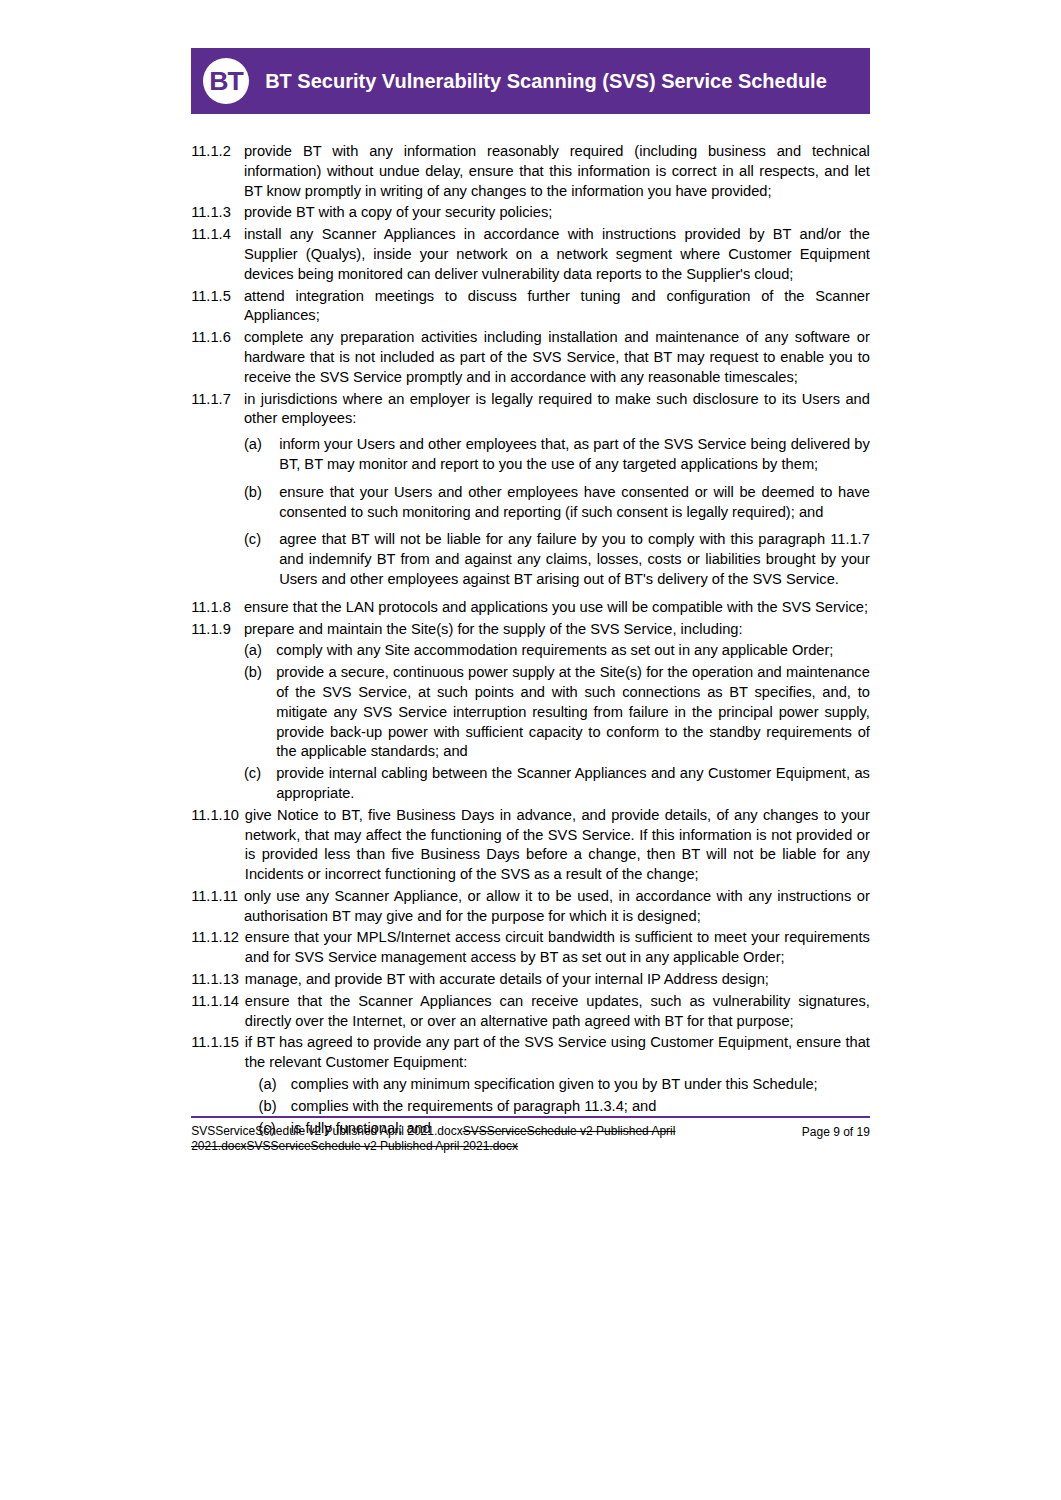BT
BT Security Vulnerability Scanning (SVS) Service Schedule
11.1.2 provide BT with any information reasonably required (including business and technical information) without undue delay, ensure that this information is correct in all respects, and let BT know promptly in writing of any changes to the information you have provided;
11.1.3 provide BT with a copy of your security policies;
11.1.4 install any Scanner Appliances in accordance with instructions provided by BT and/or the Supplier (Qualys), inside your network on a network segment where Customer Equipment devices being monitored can deliver vulnerability data reports to the Supplier's cloud;
11.1.5 attend integration meetings to discuss further tuning and configuration of the Scanner Appliances;
11.1.6 complete any preparation activities including installation and maintenance of any software or hardware that is not included as part of the SVS Service, that BT may request to enable you to receive the SVS Service promptly and in accordance with any reasonable timescales;
11.1.7 in jurisdictions where an employer is legally required to make such disclosure to its Users and other employees:
(a) inform your Users and other employees that, as part of the SVS Service being delivered by BT, BT may monitor and report to you the use of any targeted applications by them;
(b) ensure that your Users and other employees have consented or will be deemed to have consented to such monitoring and reporting (if such consent is legally required); and
(c) agree that BT will not be liable for any failure by you to comply with this paragraph 11.1.7 and indemnify BT from and against any claims, losses, costs or liabilities brought by your Users and other employees against BT arising out of BT's delivery of the SVS Service.
11.1.8 ensure that the LAN protocols and applications you use will be compatible with the SVS Service;
11.1.9 prepare and maintain the Site(s) for the supply of the SVS Service, including:
(a) comply with any Site accommodation requirements as set out in any applicable Order;
(b) provide a secure, continuous power supply at the Site(s) for the operation and maintenance of the SVS Service, at such points and with such connections as BT specifies, and, to mitigate any SVS Service interruption resulting from failure in the principal power supply, provide back-up power with sufficient capacity to conform to the standby requirements of the applicable standards; and
(c) provide internal cabling between the Scanner Appliances and any Customer Equipment, as appropriate.
11.1.10 give Notice to BT, five Business Days in advance, and provide details, of any changes to your network, that may affect the functioning of the SVS Service. If this information is not provided or is provided less than five Business Days before a change, then BT will not be liable for any Incidents or incorrect functioning of the SVS as a result of the change;
11.1.11 only use any Scanner Appliance, or allow it to be used, in accordance with any instructions or authorisation BT may give and for the purpose for which it is designed;
11.1.12 ensure that your MPLS/Internet access circuit bandwidth is sufficient to meet your requirements and for SVS Service management access by BT as set out in any applicable Order;
11.1.13 manage, and provide BT with accurate details of your internal IP Address design;
11.1.14 ensure that the Scanner Appliances can receive updates, such as vulnerability signatures, directly over the Internet, or over an alternative path agreed with BT for that purpose;
11.1.15 if BT has agreed to provide any part of the SVS Service using Customer Equipment, ensure that the relevant Customer Equipment:
(a) complies with any minimum specification given to you by BT under this Schedule;
(b) complies with the requirements of paragraph 11.3.4; and
(c) is fully functional; and
SVSServiceSchedule v2 Published April 2021.docxSVSServiceSchedule v2 Published April 2021.docx SVSServiceSchedule v2 Published April 2021.docx
Page 9 of 19